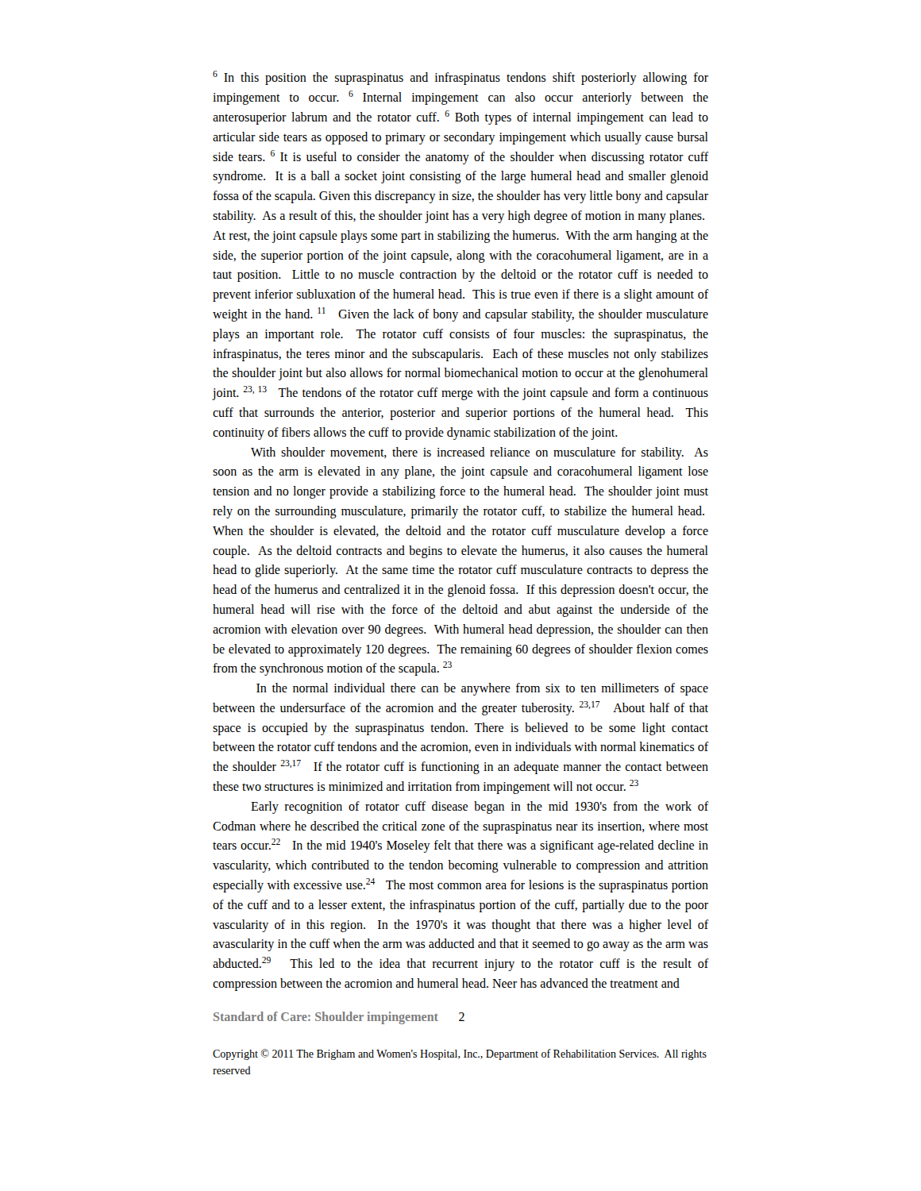6 In this position the supraspinatus and infraspinatus tendons shift posteriorly allowing for impingement to occur. 6 Internal impingement can also occur anteriorly between the anterosuperior labrum and the rotator cuff. 6 Both types of internal impingement can lead to articular side tears as opposed to primary or secondary impingement which usually cause bursal side tears. 6 It is useful to consider the anatomy of the shoulder when discussing rotator cuff syndrome. It is a ball a socket joint consisting of the large humeral head and smaller glenoid fossa of the scapula. Given this discrepancy in size, the shoulder has very little bony and capsular stability. As a result of this, the shoulder joint has a very high degree of motion in many planes. At rest, the joint capsule plays some part in stabilizing the humerus. With the arm hanging at the side, the superior portion of the joint capsule, along with the coracohumeral ligament, are in a taut position. Little to no muscle contraction by the deltoid or the rotator cuff is needed to prevent inferior subluxation of the humeral head. This is true even if there is a slight amount of weight in the hand. 11 Given the lack of bony and capsular stability, the shoulder musculature plays an important role. The rotator cuff consists of four muscles: the supraspinatus, the infraspinatus, the teres minor and the subscapularis. Each of these muscles not only stabilizes the shoulder joint but also allows for normal biomechanical motion to occur at the glenohumeral joint. 23, 13 The tendons of the rotator cuff merge with the joint capsule and form a continuous cuff that surrounds the anterior, posterior and superior portions of the humeral head. This continuity of fibers allows the cuff to provide dynamic stabilization of the joint.
With shoulder movement, there is increased reliance on musculature for stability. As soon as the arm is elevated in any plane, the joint capsule and coracohumeral ligament lose tension and no longer provide a stabilizing force to the humeral head. The shoulder joint must rely on the surrounding musculature, primarily the rotator cuff, to stabilize the humeral head. When the shoulder is elevated, the deltoid and the rotator cuff musculature develop a force couple. As the deltoid contracts and begins to elevate the humerus, it also causes the humeral head to glide superiorly. At the same time the rotator cuff musculature contracts to depress the head of the humerus and centralized it in the glenoid fossa. If this depression doesn't occur, the humeral head will rise with the force of the deltoid and abut against the underside of the acromion with elevation over 90 degrees. With humeral head depression, the shoulder can then be elevated to approximately 120 degrees. The remaining 60 degrees of shoulder flexion comes from the synchronous motion of the scapula. 23
In the normal individual there can be anywhere from six to ten millimeters of space between the undersurface of the acromion and the greater tuberosity. 23,17 About half of that space is occupied by the supraspinatus tendon. There is believed to be some light contact between the rotator cuff tendons and the acromion, even in individuals with normal kinematics of the shoulder 23,17 If the rotator cuff is functioning in an adequate manner the contact between these two structures is minimized and irritation from impingement will not occur. 23
Early recognition of rotator cuff disease began in the mid 1930's from the work of Codman where he described the critical zone of the supraspinatus near its insertion, where most tears occur.22 In the mid 1940's Moseley felt that there was a significant age-related decline in vascularity, which contributed to the tendon becoming vulnerable to compression and attrition especially with excessive use.24 The most common area for lesions is the supraspinatus portion of the cuff and to a lesser extent, the infraspinatus portion of the cuff, partially due to the poor vascularity of in this region. In the 1970's it was thought that there was a higher level of avascularity in the cuff when the arm was adducted and that it seemed to go away as the arm was abducted.29 This led to the idea that recurrent injury to the rotator cuff is the result of compression between the acromion and humeral head. Neer has advanced the treatment and
Standard of Care: Shoulder impingement 2
Copyright © 2011 The Brigham and Women's Hospital, Inc., Department of Rehabilitation Services. All rights reserved